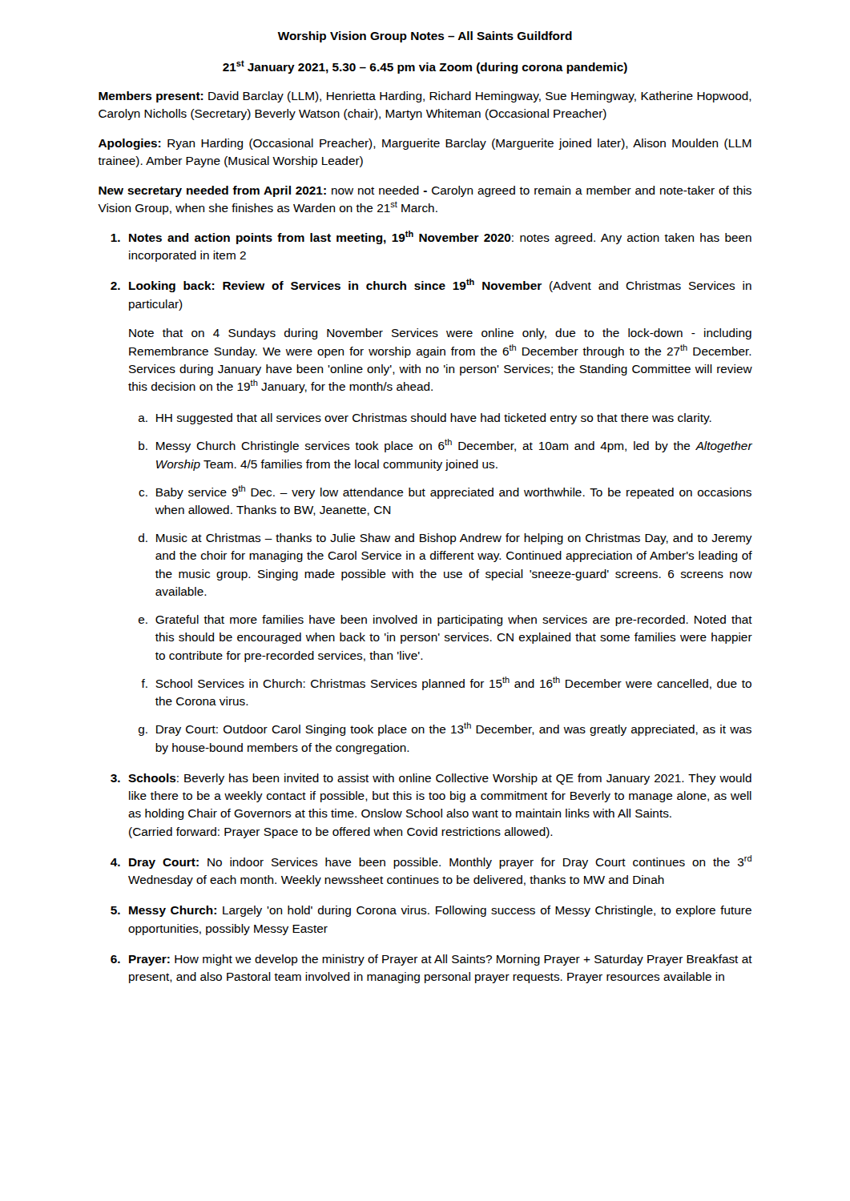Worship Vision Group Notes – All Saints Guildford
21st January 2021, 5.30 – 6.45 pm via Zoom (during corona pandemic)
Members present: David Barclay (LLM), Henrietta Harding, Richard Hemingway, Sue Hemingway, Katherine Hopwood, Carolyn Nicholls (Secretary) Beverly Watson (chair), Martyn Whiteman (Occasional Preacher)
Apologies: Ryan Harding (Occasional Preacher), Marguerite Barclay (Marguerite joined later), Alison Moulden (LLM trainee). Amber Payne (Musical Worship Leader)
New secretary needed from April 2021: now not needed - Carolyn agreed to remain a member and note-taker of this Vision Group, when she finishes as Warden on the 21st March.
Notes and action points from last meeting, 19th November 2020: notes agreed. Any action taken has been incorporated in item 2
Looking back: Review of Services in church since 19th November (Advent and Christmas Services in particular)
Note that on 4 Sundays during November Services were online only, due to the lock-down - including Remembrance Sunday. We were open for worship again from the 6th December through to the 27th December. Services during January have been 'online only', with no 'in person' Services; the Standing Committee will review this decision on the 19th January, for the month/s ahead.
HH suggested that all services over Christmas should have had ticketed entry so that there was clarity.
Messy Church Christingle services took place on 6th December, at 10am and 4pm, led by the Altogether Worship Team. 4/5 families from the local community joined us.
Baby service 9th Dec. – very low attendance but appreciated and worthwhile. To be repeated on occasions when allowed. Thanks to BW, Jeanette, CN
Music at Christmas – thanks to Julie Shaw and Bishop Andrew for helping on Christmas Day, and to Jeremy and the choir for managing the Carol Service in a different way. Continued appreciation of Amber's leading of the music group. Singing made possible with the use of special 'sneeze-guard' screens. 6 screens now available.
Grateful that more families have been involved in participating when services are pre-recorded. Noted that this should be encouraged when back to 'in person' services. CN explained that some families were happier to contribute for pre-recorded services, than 'live'.
School Services in Church: Christmas Services planned for 15th and 16th December were cancelled, due to the Corona virus.
Dray Court: Outdoor Carol Singing took place on the 13th December, and was greatly appreciated, as it was by house-bound members of the congregation.
Schools: Beverly has been invited to assist with online Collective Worship at QE from January 2021. They would like there to be a weekly contact if possible, but this is too big a commitment for Beverly to manage alone, as well as holding Chair of Governors at this time. Onslow School also want to maintain links with All Saints.
(Carried forward: Prayer Space to be offered when Covid restrictions allowed).
Dray Court: No indoor Services have been possible. Monthly prayer for Dray Court continues on the 3rd Wednesday of each month. Weekly newssheet continues to be delivered, thanks to MW and Dinah
Messy Church: Largely 'on hold' during Corona virus. Following success of Messy Christingle, to explore future opportunities, possibly Messy Easter
Prayer: How might we develop the ministry of Prayer at All Saints? Morning Prayer + Saturday Prayer Breakfast at present, and also Pastoral team involved in managing personal prayer requests. Prayer resources available in